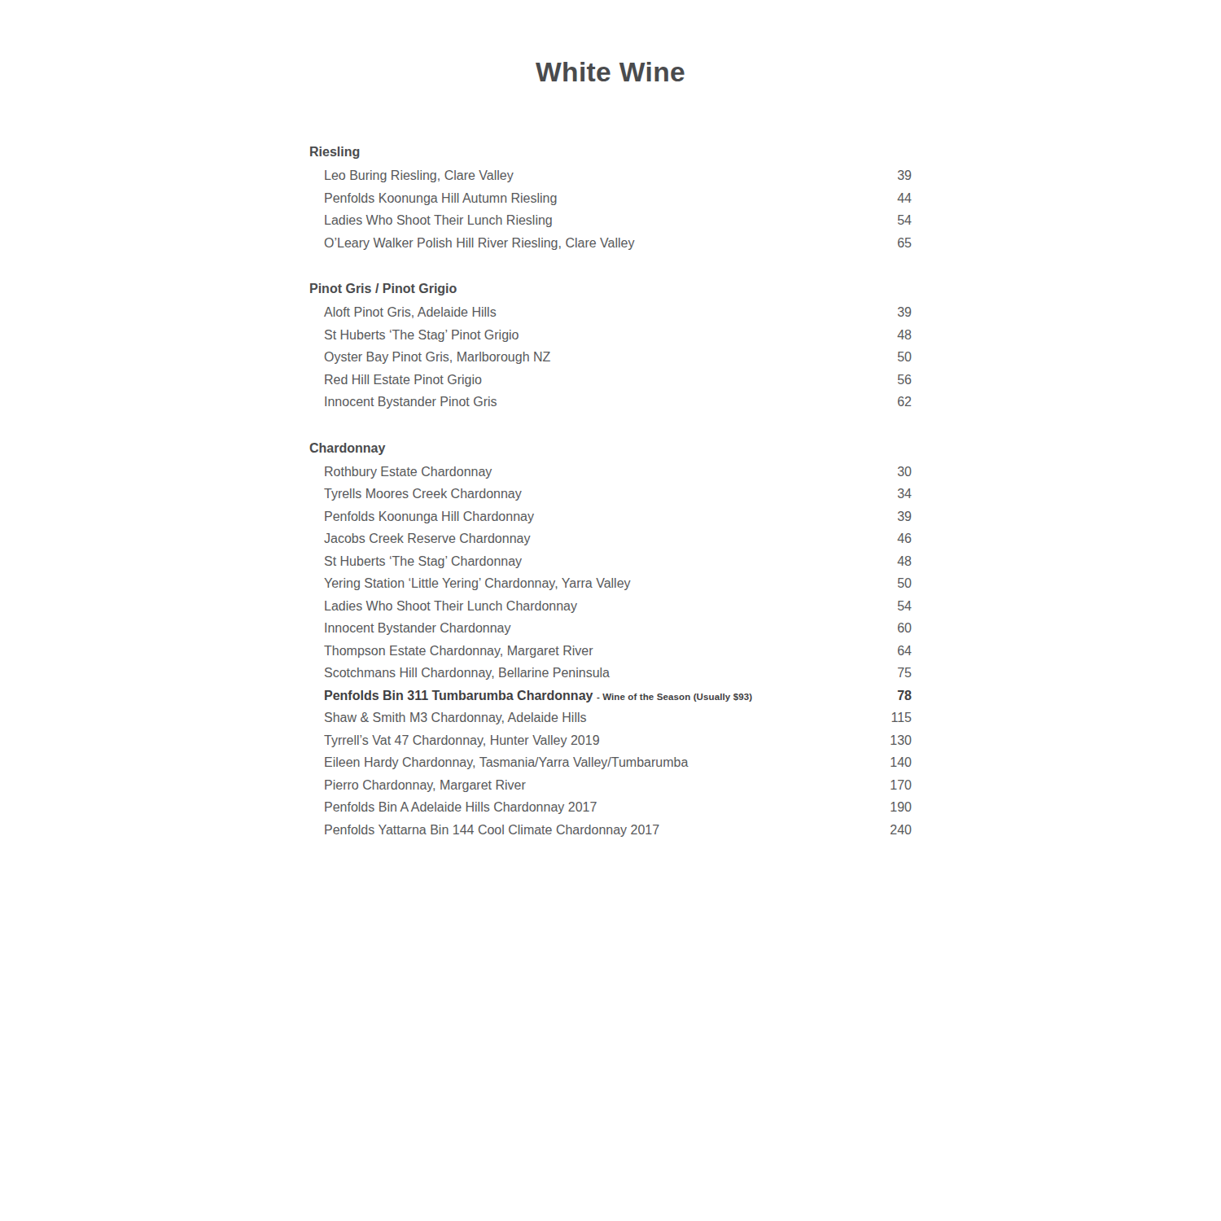White Wine
Riesling
Leo Buring Riesling, Clare Valley 39
Penfolds Koonunga Hill Autumn Riesling 44
Ladies Who Shoot Their Lunch Riesling 54
O’Leary Walker Polish Hill River Riesling, Clare Valley 65
Pinot Gris / Pinot Grigio
Aloft Pinot Gris, Adelaide Hills 39
St Huberts ‘The Stag’ Pinot Grigio 48
Oyster Bay Pinot Gris, Marlborough NZ 50
Red Hill Estate Pinot Grigio 56
Innocent Bystander Pinot Gris 62
Chardonnay
Rothbury Estate Chardonnay 30
Tyrells Moores Creek Chardonnay 34
Penfolds Koonunga Hill Chardonnay 39
Jacobs Creek Reserve Chardonnay 46
St Huberts ‘The Stag’ Chardonnay 48
Yering Station ‘Little Yering’ Chardonnay, Yarra Valley 50
Ladies Who Shoot Their Lunch Chardonnay 54
Innocent Bystander Chardonnay 60
Thompson Estate Chardonnay, Margaret River 64
Scotchmans Hill Chardonnay, Bellarine Peninsula 75
Penfolds Bin 311 Tumbarumba Chardonnay - Wine of the Season (Usually $93) 78
Shaw & Smith M3 Chardonnay, Adelaide Hills 115
Tyrrell’s Vat 47 Chardonnay, Hunter Valley 2019130
Eileen Hardy Chardonnay, Tasmania/Yarra Valley/Tumbarumba 140
Pierro Chardonnay, Margaret River 170
Penfolds Bin A Adelaide Hills Chardonnay 2017190
Penfolds Yattarna Bin 144 Cool Climate Chardonnay 2017240